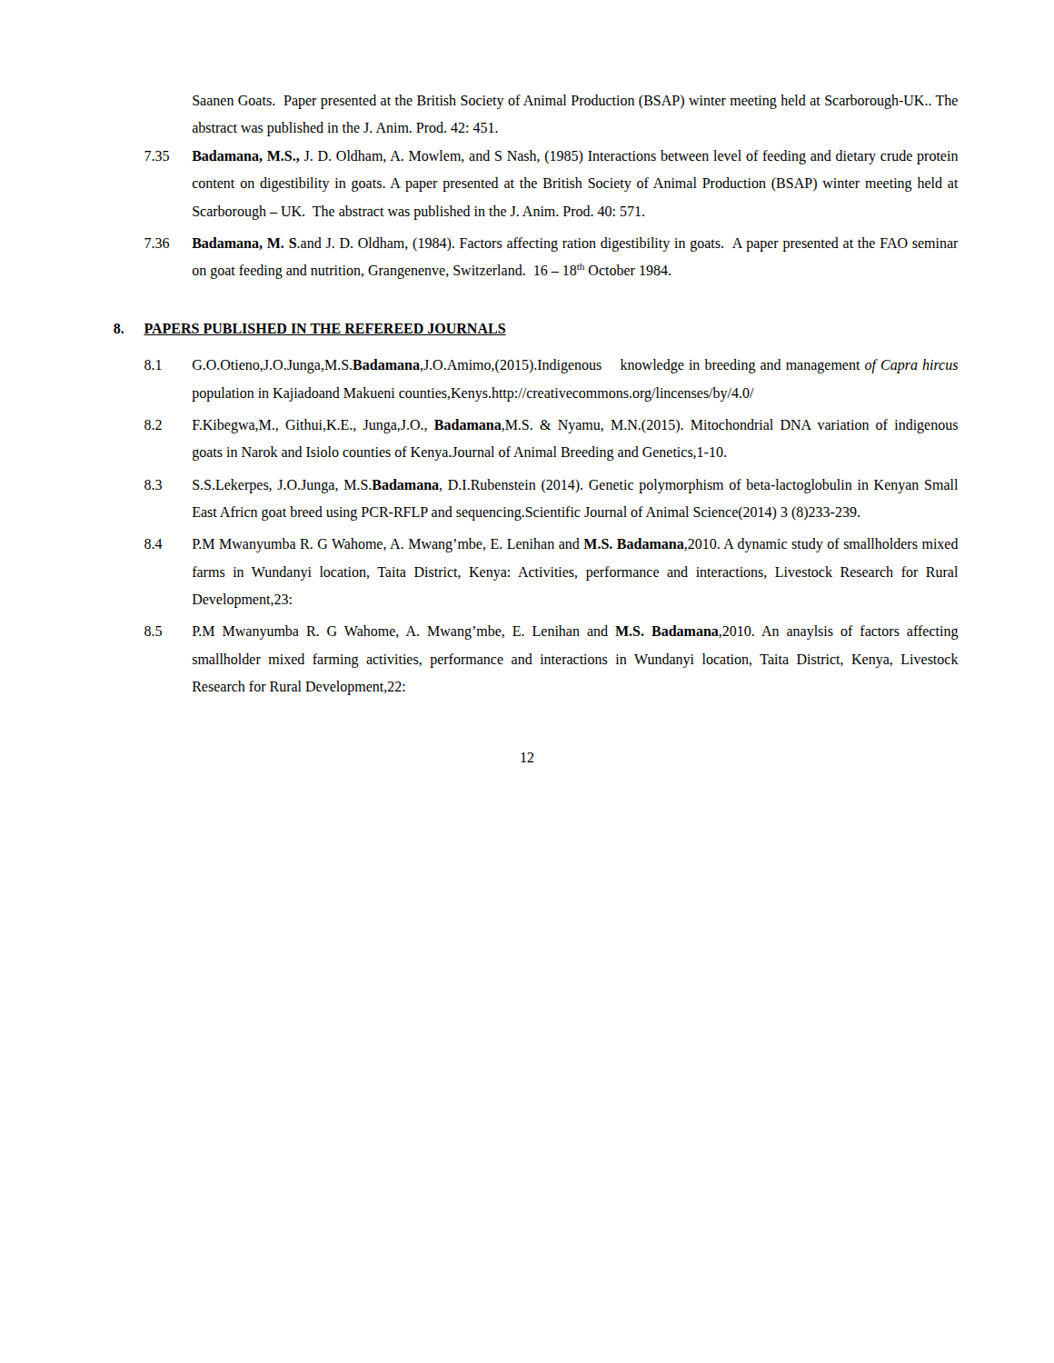Saanen Goats. Paper presented at the British Society of Animal Production (BSAP) winter meeting held at Scarborough-UK.. The abstract was published in the J. Anim. Prod. 42: 451.
7.35
Badamana, M.S., J. D. Oldham, A. Mowlem, and S Nash, (1985) Interactions between level of feeding and dietary crude protein content on digestibility in goats. A paper presented at the British Society of Animal Production (BSAP) winter meeting held at Scarborough – UK. The abstract was published in the J. Anim. Prod. 40: 571.
7.36
Badamana, M. S.and J. D. Oldham, (1984). Factors affecting ration digestibility in goats. A paper presented at the FAO seminar on goat feeding and nutrition, Grangenenve, Switzerland. 16 – 18th October 1984.
8.
PAPERS PUBLISHED IN THE REFEREED JOURNALS
8.1
G.O.Otieno,J.O.Junga,M.S.Badamana,J.O.Amimo,(2015).Indigenous knowledge in breeding and management of Capra hircus population in Kajiadoand Makueni counties,Kenys.http://creativecommons.org/lincenses/by/4.0/
8.2
F.Kibegwa,M., Githui,K.E., Junga,J.O., Badamana,M.S. & Nyamu, M.N.(2015). Mitochondrial DNA variation of indigenous goats in Narok and Isiolo counties of Kenya.Journal of Animal Breeding and Genetics,1-10.
8.3
S.S.Lekerpes, J.O.Junga, M.S.Badamana, D.I.Rubenstein (2014). Genetic polymorphism of beta-lactoglobulin in Kenyan Small East Africn goat breed using PCR-RFLP and sequencing.Scientific Journal of Animal Science(2014) 3 (8)233-239.
8.4
P.M Mwanyumba R. G Wahome, A. Mwang’mbe, E. Lenihan and M.S. Badamana,2010. A dynamic study of smallholders mixed farms in Wundanyi location, Taita District, Kenya: Activities, performance and interactions, Livestock Research for Rural Development,23:
8.5
P.M Mwanyumba R. G Wahome, A. Mwang’mbe, E. Lenihan and M.S. Badamana,2010. An anaylsis of factors affecting smallholder mixed farming activities, performance and interactions in Wundanyi location, Taita District, Kenya, Livestock Research for Rural Development,22:
12